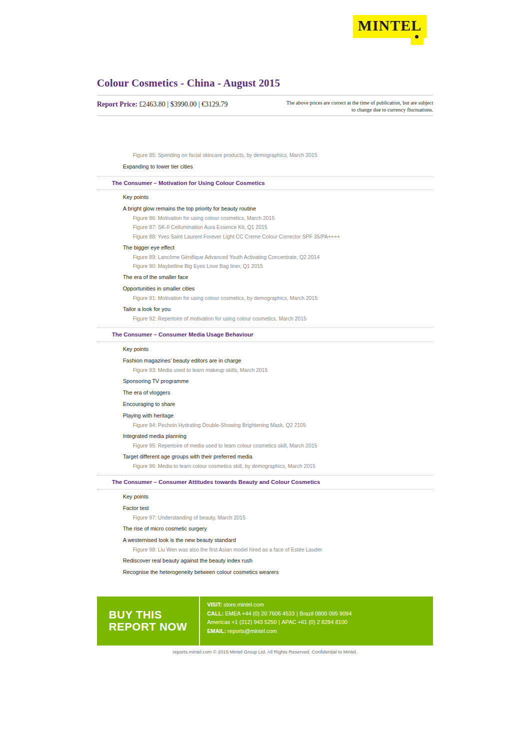MINTEL
Colour Cosmetics - China - August 2015
Report Price: £2463.80 | $3990.00 | €3129.79
The above prices are correct at the time of publication, but are subject to change due to currency fluctuations.
Figure 85: Spending on facial skincare products, by demographics, March 2015
Expanding to lower tier cities
The Consumer – Motivation for Using Colour Cosmetics
Key points
A bright glow remains the top priority for beauty routine
Figure 86: Motivation for using colour cosmetics, March 2015
Figure 87: SK-II Cellumination Aura Essence Kit, Q1 2015
Figure 88: Yves Saint Laurent Forever Light CC Creme Colour Corrector SPF 35/PA++++
The bigger eye effect
Figure 89: Lancôme Génifique Advanced Youth Activating Concentrate, Q2 2014
Figure 90: Maybelline Big Eyes Love Bag liner, Q1 2015
The era of the smaller face
Opportunities in smaller cities
Figure 91: Motivation for using colour cosmetics, by demographics, March 2015
Tailor a look for you
Figure 92: Repertoire of motivation for using colour cosmetics, March 2015
The Consumer – Consumer Media Usage Behaviour
Key points
Fashion magazines’ beauty editors are in charge
Figure 93: Media used to learn makeup skills, March 2015
Sponsoring TV programme
The era of vloggers
Encouraging to share
Playing with heritage
Figure 94: Pechoin Hydrating Double-Showing Brightening Mask, Q2 2105
Integrated media planning
Figure 95: Repertoire of media used to learn colour cosmetics skill, March 2015
Target different age groups with their preferred media
Figure 96: Media to learn colour cosmetics skill, by demographics, March 2015
The Consumer – Consumer Attitudes towards Beauty and Colour Cosmetics
Key points
Factor test
Figure 97: Understanding of beauty, March 2015
The rise of micro cosmetic surgery
A westernised look is the new beauty standard
Figure 98: Liu Wen was also the first Asian model hired as a face of Estée Lauder
Rediscover real beauty against the beauty index rush
Recognise the heterogeneity between colour cosmetics wearers
BUY THIS
REPORT NOW
VISIT: store.mintel.com
CALL: EMEA +44 (0) 20 7606 4533|Brazil 0800 095 9094
Americas +1 (312) 943 5250|APAC +61 (0) 2 8284 8100
EMAIL: reports@mintel.com
reports.mintel.com © 2015 Mintel Group Ltd. All Rights Reserved. Confidential to Mintel.